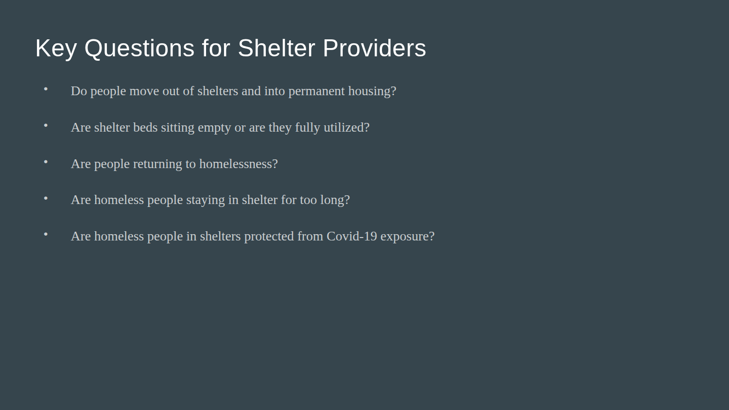Key Questions for Shelter Providers
Do people move out of shelters and into permanent housing?
Are shelter beds sitting empty or are they fully utilized?
Are people returning to homelessness?
Are homeless people staying in shelter for too long?
Are homeless people in shelters protected from Covid-19 exposure?